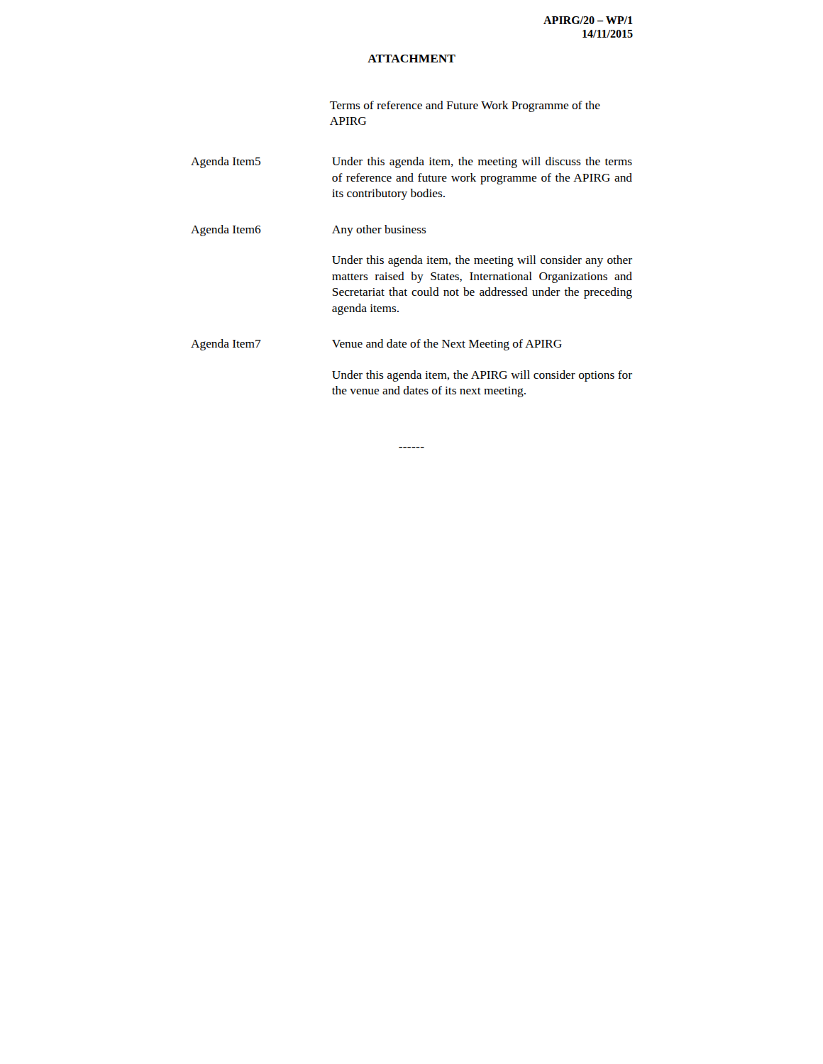APIRG/20 – WP/1
14/11/2015
ATTACHMENT
Terms of reference and Future Work Programme of the APIRG
| Agenda Item5 | Under this agenda item, the meeting will discuss the terms of reference and future work programme of the APIRG and its contributory bodies. |
| Agenda Item6 | Any other business Under this agenda item, the meeting will consider any other matters raised by States, International Organizations and Secretariat that could not be addressed under the preceding agenda items. |
| Agenda Item7 | Venue and date of the Next Meeting of APIRG Under this agenda item, the APIRG will consider options for the venue and dates of its next meeting. |
------